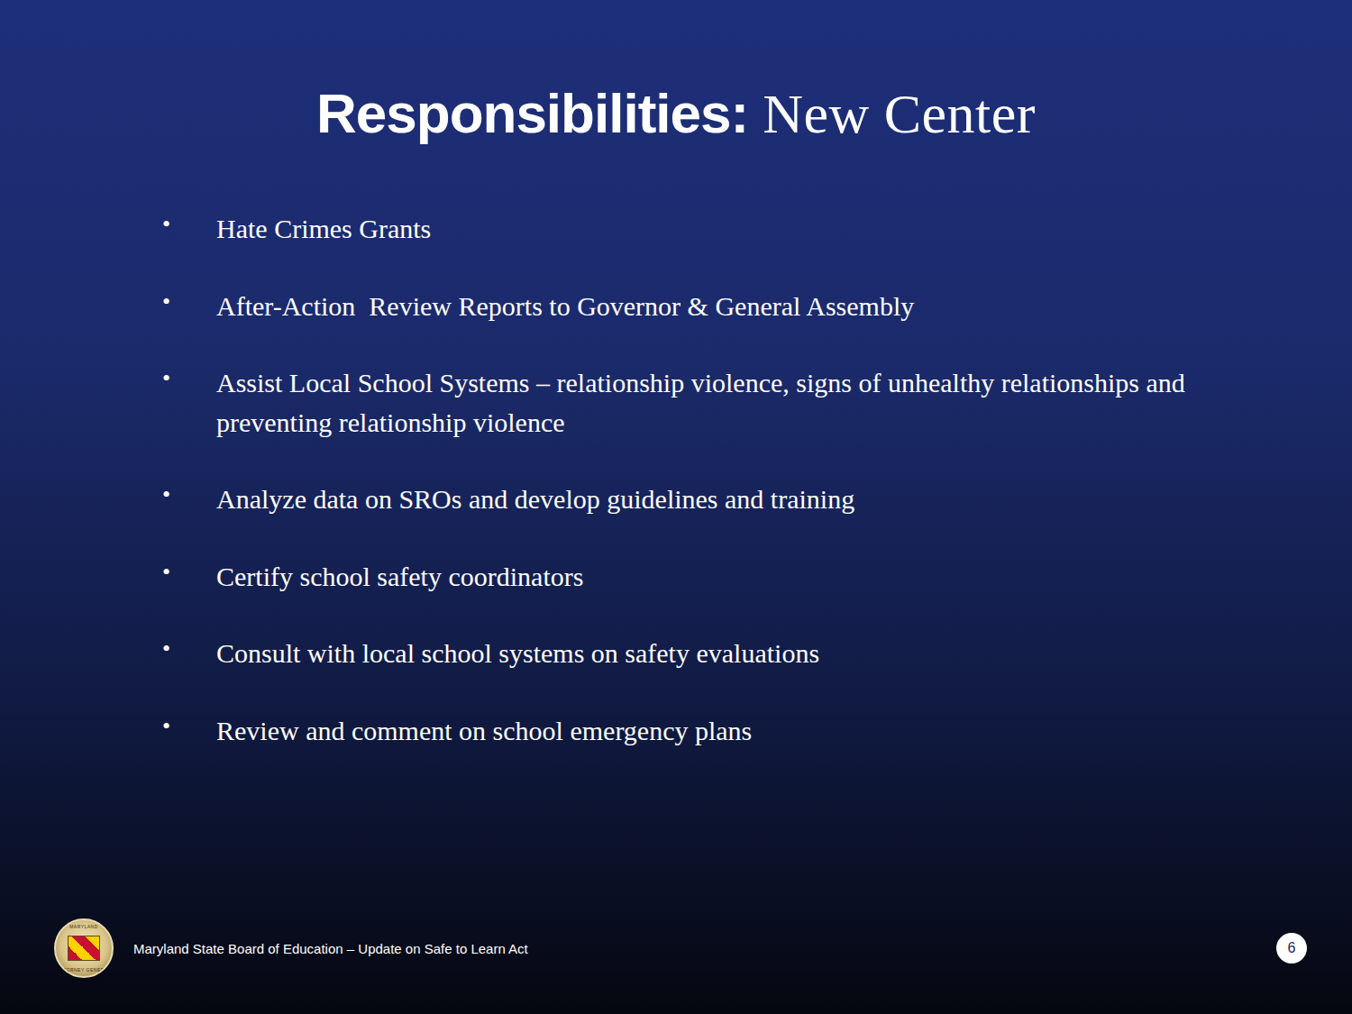Responsibilities: New Center
Hate Crimes Grants
After-Action Review Reports to Governor & General Assembly
Assist Local School Systems – relationship violence, signs of unhealthy relationships and preventing relationship violence
Analyze data on SROs and develop guidelines and training
Certify school safety coordinators
Consult with local school systems on safety evaluations
Review and comment on school emergency plans
MARYLAND ATTORNEY GENERAL
Maryland State Board of Education – Update on Safe to Learn Act
6